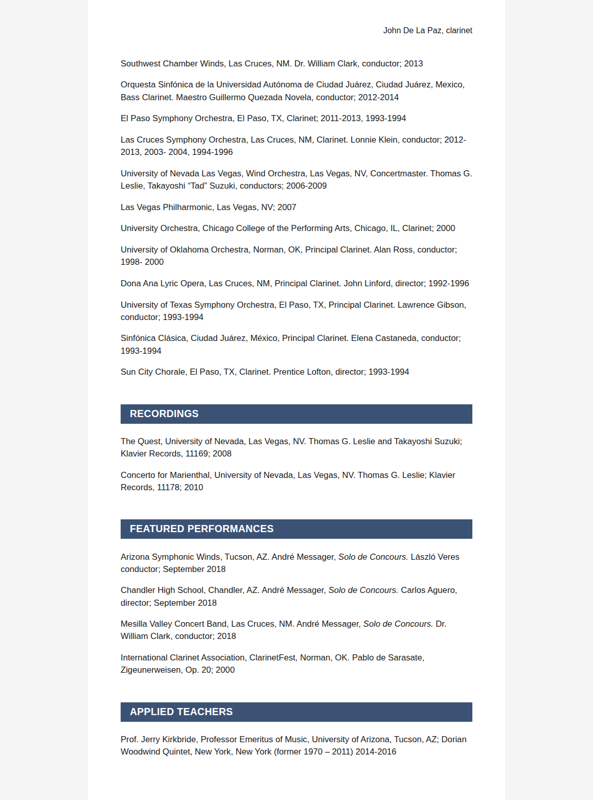John De La Paz, clarinet
Southwest Chamber Winds, Las Cruces, NM. Dr. William Clark, conductor; 2013
Orquesta Sinfónica de la Universidad Autónoma de Ciudad Juárez, Ciudad Juárez, Mexico, Bass Clarinet. Maestro Guillermo Quezada Novela, conductor; 2012-2014
El Paso Symphony Orchestra, El Paso, TX, Clarinet; 2011-2013, 1993-1994
Las Cruces Symphony Orchestra, Las Cruces, NM, Clarinet. Lonnie Klein, conductor; 2012-2013, 2003- 2004, 1994-1996
University of Nevada Las Vegas, Wind Orchestra, Las Vegas, NV, Concertmaster. Thomas G. Leslie, Takayoshi “Tad” Suzuki, conductors; 2006-2009
Las Vegas Philharmonic, Las Vegas, NV; 2007
University Orchestra, Chicago College of the Performing Arts, Chicago, IL, Clarinet; 2000
University of Oklahoma Orchestra, Norman, OK, Principal Clarinet. Alan Ross, conductor; 1998- 2000
Dona Ana Lyric Opera, Las Cruces, NM, Principal Clarinet. John Linford, director; 1992-1996
University of Texas Symphony Orchestra, El Paso, TX, Principal Clarinet. Lawrence Gibson, conductor; 1993-1994
Sinfónica Clásica, Ciudad Juárez, México, Principal Clarinet. Elena Castaneda, conductor; 1993-1994
Sun City Chorale, El Paso, TX, Clarinet. Prentice Lofton, director; 1993-1994
Recordings
The Quest, University of Nevada, Las Vegas, NV. Thomas G. Leslie and Takayoshi Suzuki; Klavier Records, 11169; 2008
Concerto for Marienthal, University of Nevada, Las Vegas, NV. Thomas G. Leslie; Klavier Records, 11178; 2010
Featured Performances
Arizona Symphonic Winds, Tucson, AZ. André Messager, Solo de Concours. László Veres conductor; September 2018
Chandler High School, Chandler, AZ. André Messager, Solo de Concours. Carlos Aguero, director; September 2018
Mesilla Valley Concert Band, Las Cruces, NM. André Messager, Solo de Concours. Dr. William Clark, conductor; 2018
International Clarinet Association, ClarinetFest, Norman, OK. Pablo de Sarasate, Zigeunerweisen, Op. 20; 2000
Applied Teachers
Prof. Jerry Kirkbride, Professor Emeritus of Music, University of Arizona, Tucson, AZ; Dorian Woodwind Quintet, New York, New York (former 1970 – 2011) 2014-2016